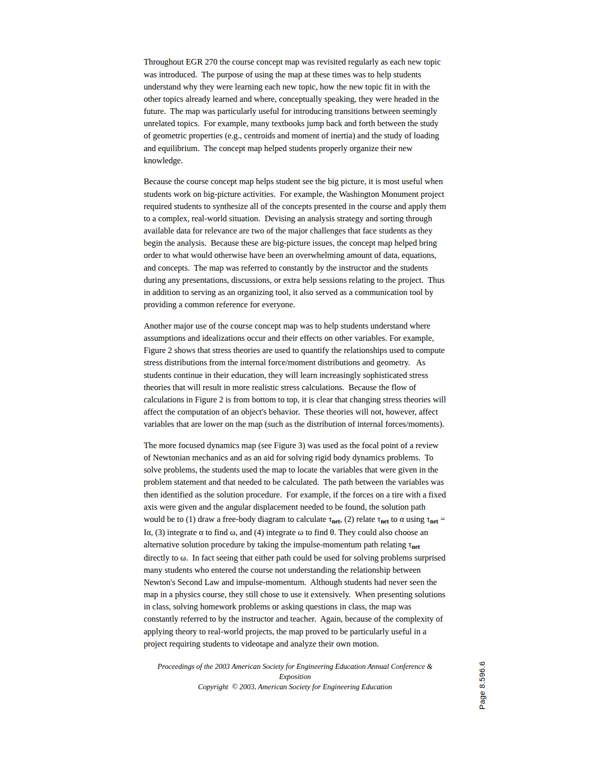Page 8.596.6
Throughout EGR 270 the course concept map was revisited regularly as each new topic was introduced. The purpose of using the map at these times was to help students understand why they were learning each new topic, how the new topic fit in with the other topics already learned and where, conceptually speaking, they were headed in the future. The map was particularly useful for introducing transitions between seemingly unrelated topics. For example, many textbooks jump back and forth between the study of geometric properties (e.g., centroids and moment of inertia) and the study of loading and equilibrium. The concept map helped students properly organize their new knowledge.
Because the course concept map helps student see the big picture, it is most useful when students work on big-picture activities. For example, the Washington Monument project required students to synthesize all of the concepts presented in the course and apply them to a complex, real-world situation. Devising an analysis strategy and sorting through available data for relevance are two of the major challenges that face students as they begin the analysis. Because these are big-picture issues, the concept map helped bring order to what would otherwise have been an overwhelming amount of data, equations, and concepts. The map was referred to constantly by the instructor and the students during any presentations, discussions, or extra help sessions relating to the project. Thus in addition to serving as an organizing tool, it also served as a communication tool by providing a common reference for everyone.
Another major use of the course concept map was to help students understand where assumptions and idealizations occur and their effects on other variables. For example, Figure 2 shows that stress theories are used to quantify the relationships used to compute stress distributions from the internal force/moment distributions and geometry. As students continue in their education, they will learn increasingly sophisticated stress theories that will result in more realistic stress calculations. Because the flow of calculations in Figure 2 is from bottom to top, it is clear that changing stress theories will affect the computation of an object's behavior. These theories will not, however, affect variables that are lower on the map (such as the distribution of internal forces/moments).
The more focused dynamics map (see Figure 3) was used as the focal point of a review of Newtonian mechanics and as an aid for solving rigid body dynamics problems. To solve problems, the students used the map to locate the variables that were given in the problem statement and that needed to be calculated. The path between the variables was then identified as the solution procedure. For example, if the forces on a tire with a fixed axis were given and the angular displacement needed to be found, the solution path would be to (1) draw a free-body diagram to calculate τnet, (2) relate τnet to α using τnet = Iα, (3) integrate α to find ω, and (4) integrate ω to find θ. They could also choose an alternative solution procedure by taking the impulse-momentum path relating τnet directly to ω. In fact seeing that either path could be used for solving problems surprised many students who entered the course not understanding the relationship between Newton's Second Law and impulse-momentum. Although students had never seen the map in a physics course, they still chose to use it extensively. When presenting solutions in class, solving homework problems or asking questions in class, the map was constantly referred to by the instructor and teacher. Again, because of the complexity of applying theory to real-world projects, the map proved to be particularly useful in a project requiring students to videotape and analyze their own motion.
Proceedings of the 2003 American Society for Engineering Education Annual Conference & Exposition Copyright © 2003, American Society for Engineering Education